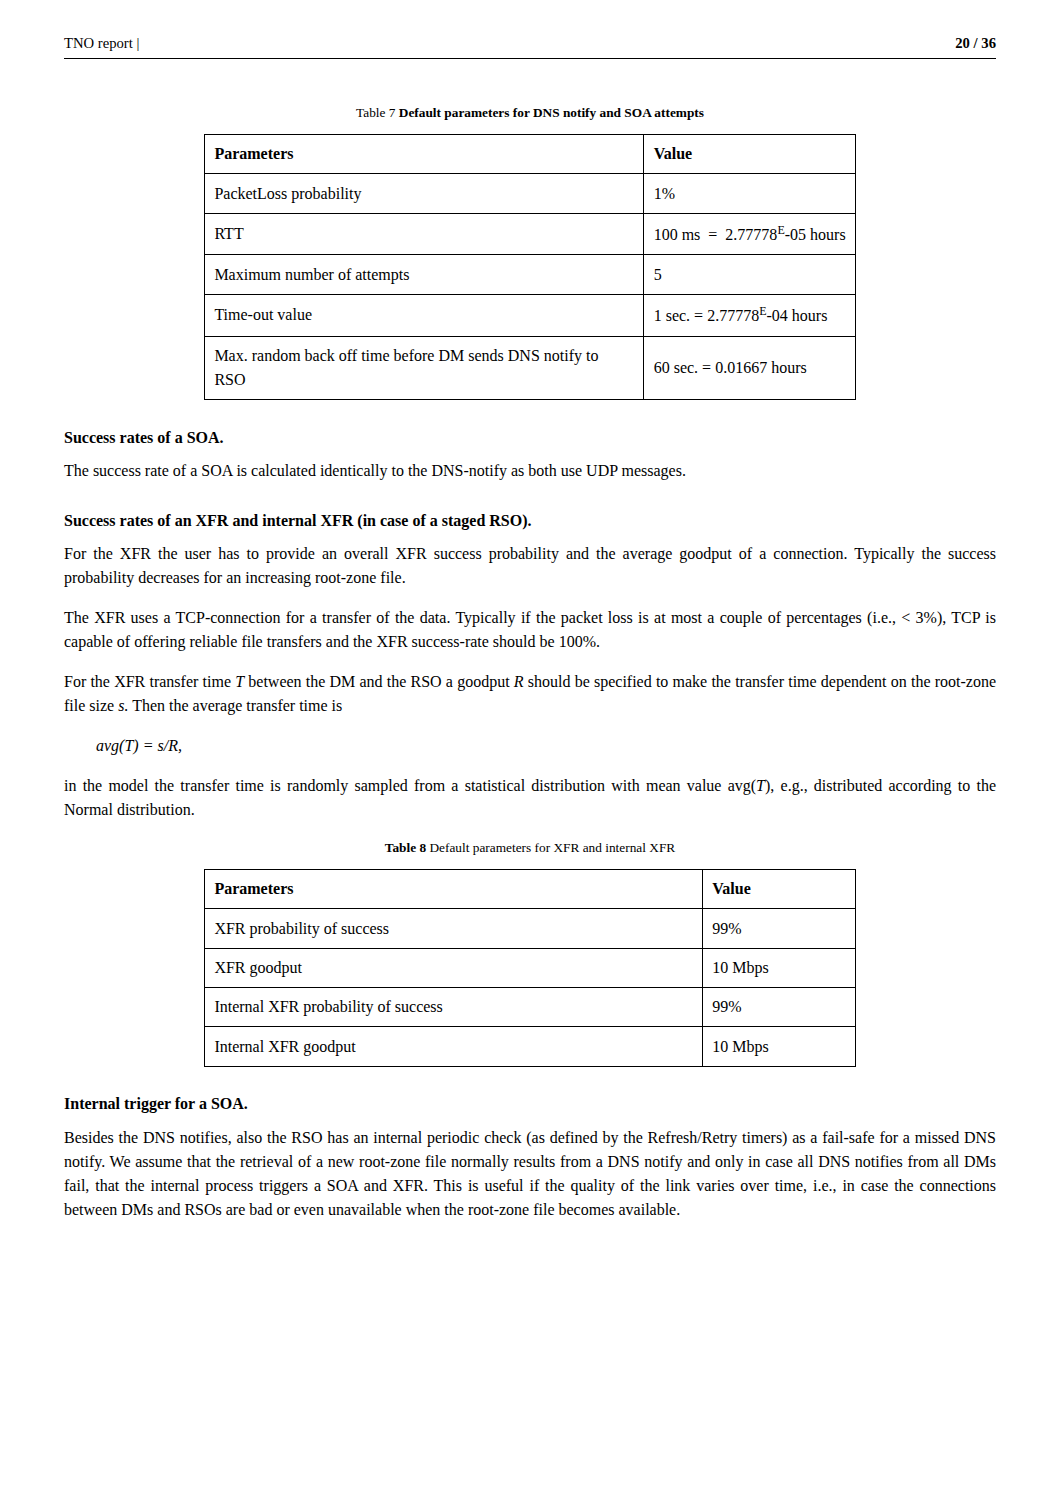TNO report | 20 / 36
Table 7 Default parameters for DNS notify and SOA attempts
| Parameters | Value |
| --- | --- |
| PacketLoss probability | 1% |
| RTT | 100 ms = 2.77778 E -05 hours |
| Maximum number of attempts | 5 |
| Time-out value | 1 sec. = 2.77778 E -04 hours |
| Max. random back off time before DM sends DNS notify to RSO | 60 sec. = 0.01667 hours |
Success rates of a SOA.
The success rate of a SOA is calculated identically to the DNS-notify as both use UDP messages.
Success rates of an XFR and internal XFR (in case of a staged RSO).
For the XFR the user has to provide an overall XFR success probability and the average goodput of a connection. Typically the success probability decreases for an increasing root-zone file.
The XFR uses a TCP-connection for a transfer of the data. Typically if the packet loss is at most a couple of percentages (i.e., < 3%), TCP is capable of offering reliable file transfers and the XFR success-rate should be 100%.
For the XFR transfer time T between the DM and the RSO a goodput R should be specified to make the transfer time dependent on the root-zone file size s. Then the average transfer time is
avg(T) = s/R,
in the model the transfer time is randomly sampled from a statistical distribution with mean value avg(T), e.g., distributed according to the Normal distribution.
Table 8 Default parameters for XFR and internal XFR
| Parameters | Value |
| --- | --- |
| XFR probability of success | 99% |
| XFR goodput | 10 Mbps |
| Internal XFR probability of success | 99% |
| Internal XFR goodput | 10 Mbps |
Internal trigger for a SOA.
Besides the DNS notifies, also the RSO has an internal periodic check (as defined by the Refresh/Retry timers) as a fail-safe for a missed DNS notify. We assume that the retrieval of a new root-zone file normally results from a DNS notify and only in case all DNS notifies from all DMs fail, that the internal process triggers a SOA and XFR. This is useful if the quality of the link varies over time, i.e., in case the connections between DMs and RSOs are bad or even unavailable when the root-zone file becomes available.